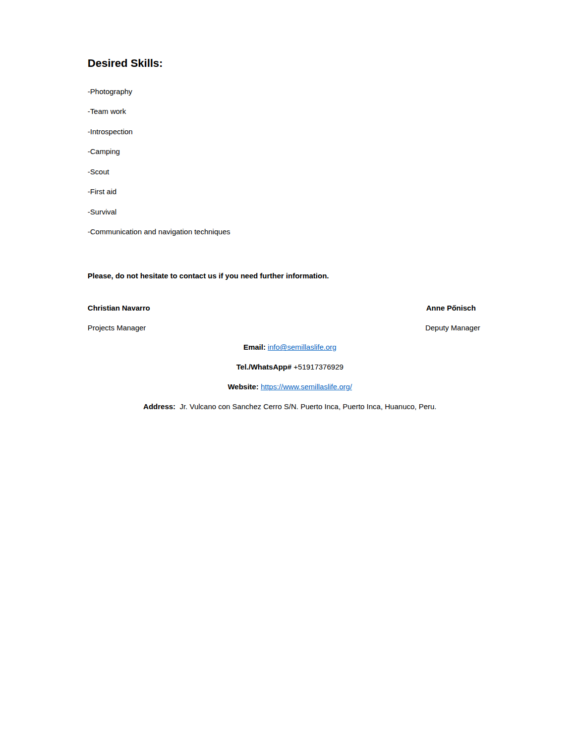Desired Skills:
-Photography
-Team work
-Introspection
-Camping
-Scout
-First aid
-Survival
-Communication and navigation techniques
Please, do not hesitate to contact us if you need further information.
Christian Navarro Anne Pőnisch
Projects Manager Deputy Manager
Email: info@semillaslife.org
Tel./WhatsApp# +51917376929
Website: https://www.semillaslife.org/
Address: Jr. Vulcano con Sanchez Cerro S/N. Puerto Inca, Puerto Inca, Huanuco, Peru.